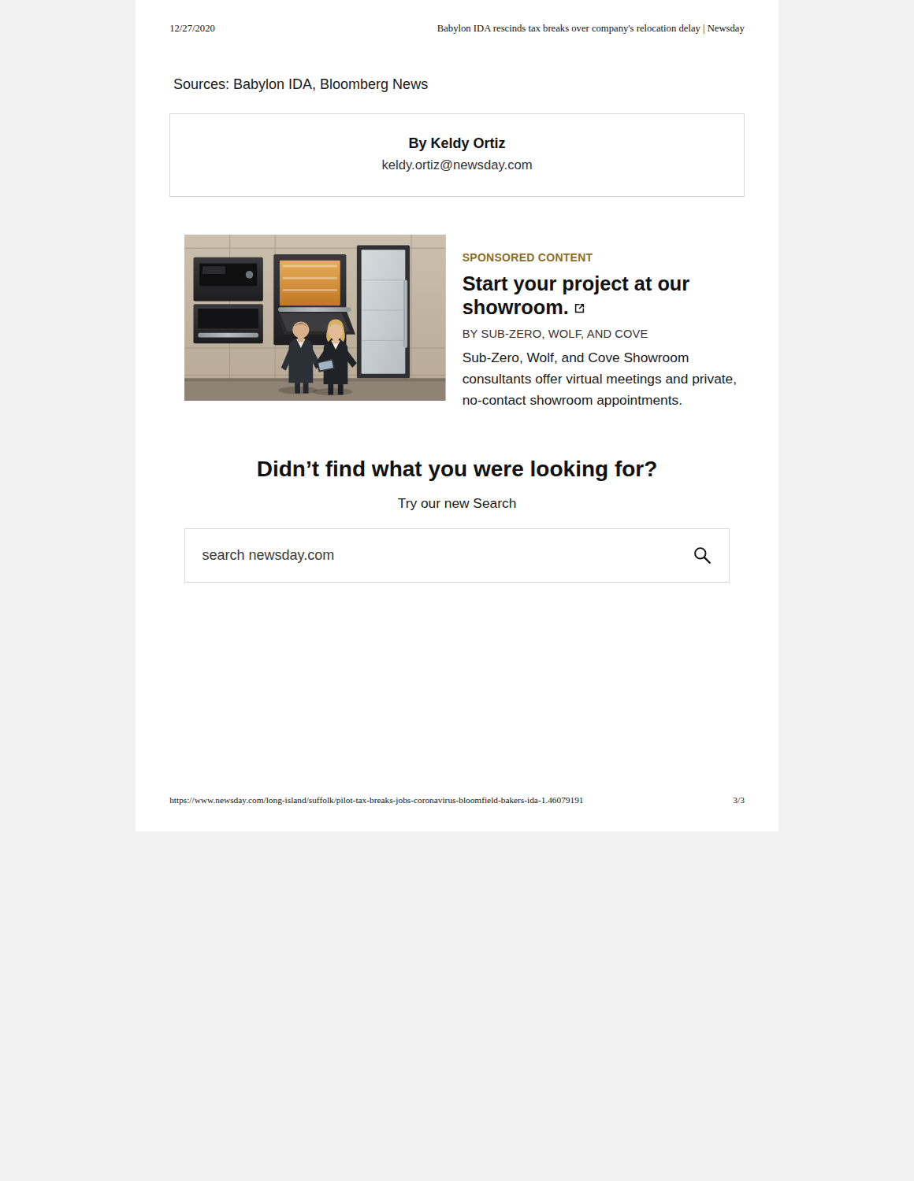12/27/2020 Babylon IDA rescinds tax breaks over company's relocation delay | Newsday
Sources: Babylon IDA, Bloomberg News
By Keldy Ortiz
keldy.ortiz@newsday.com
Sponsored Content
Start your project at our showroom.
By Sub-Zero, Wolf, and Cove
Sub-Zero, Wolf, and Cove Showroom consultants offer virtual meetings and private, no-contact showroom appointments.
Didn’t find what you were looking for?
Try our new Search
search newsday.com
https://www.newsday.com/long-island/suffolk/pilot-tax-breaks-jobs-coronavirus-bloomfield-bakers-ida-1.46079191 3/3